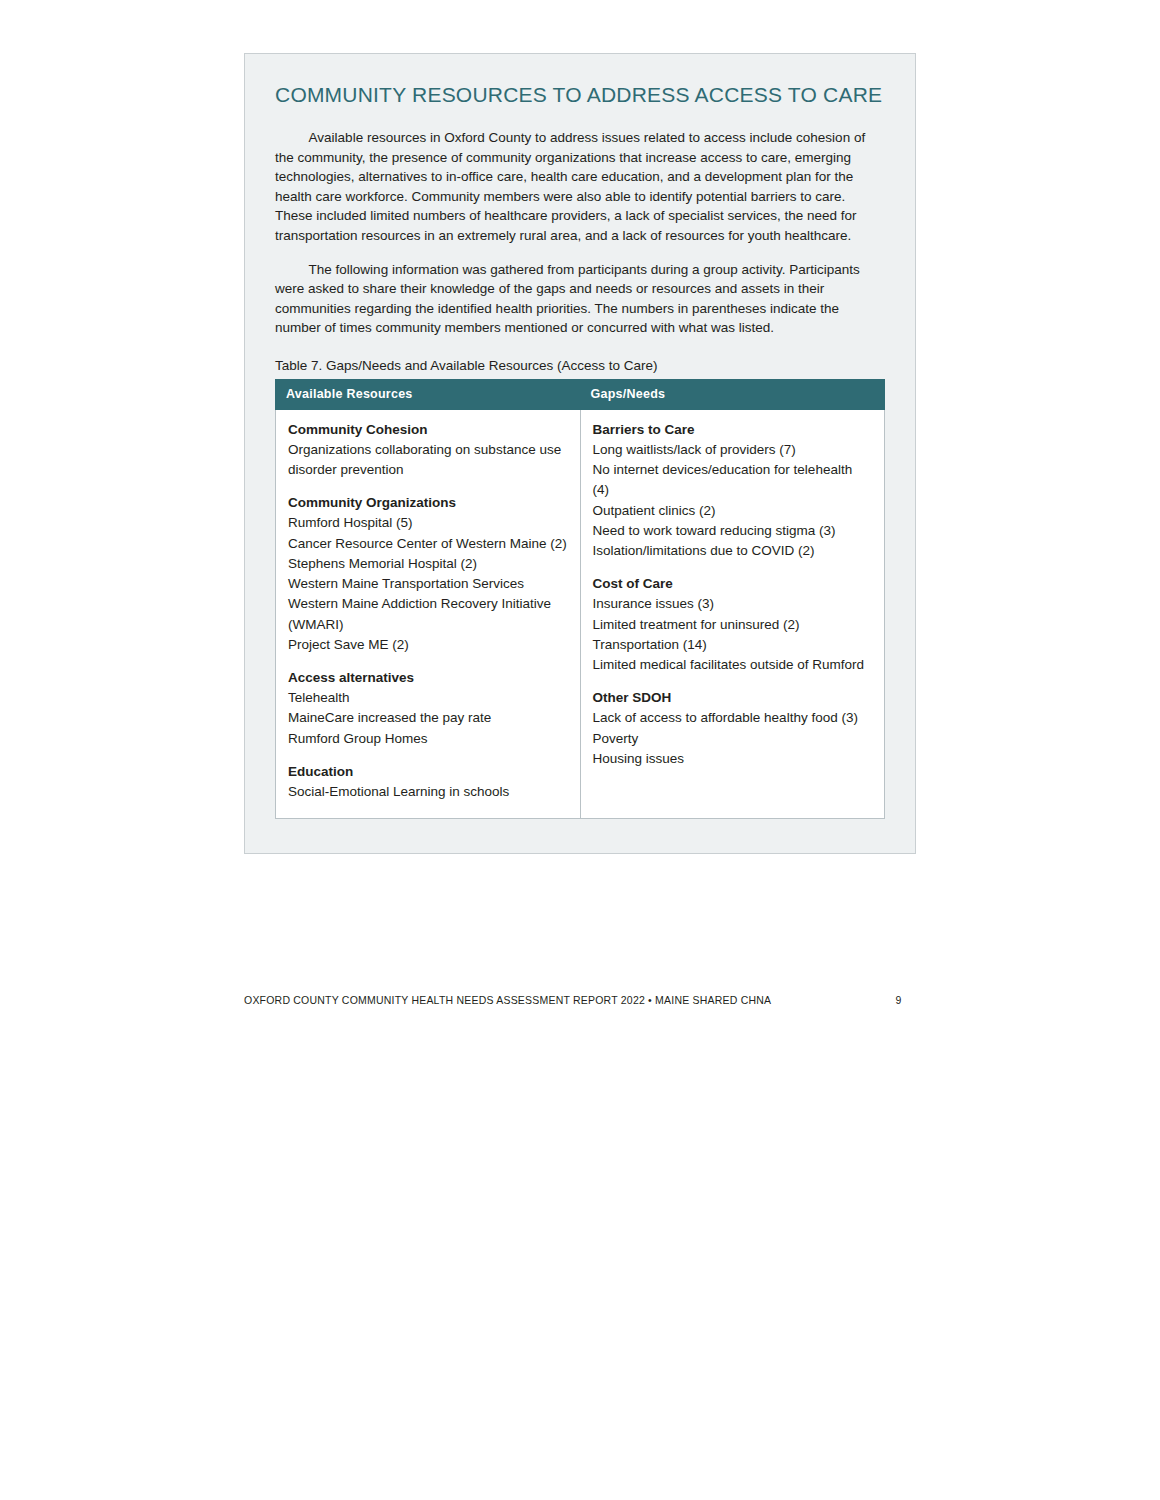Community Resources to Address Access to Care
Available resources in Oxford County to address issues related to access include cohesion of the community, the presence of community organizations that increase access to care, emerging technologies, alternatives to in-office care, health care education, and a development plan for the health care workforce. Community members were also able to identify potential barriers to care. These included limited numbers of healthcare providers, a lack of specialist services, the need for transportation resources in an extremely rural area, and a lack of resources for youth healthcare.
The following information was gathered from participants during a group activity. Participants were asked to share their knowledge of the gaps and needs or resources and assets in their communities regarding the identified health priorities. The numbers in parentheses indicate the number of times community members mentioned or concurred with what was listed.
Table 7. Gaps/Needs and Available Resources (Access to Care)
| Available Resources | Gaps/Needs |
| --- | --- |
| Community Cohesion Organizations collaborating on substance use disorder prevention Community Organizations Rumford Hospital (5) Cancer Resource Center of Western Maine (2) Stephens Memorial Hospital (2) Western Maine Transportation Services Western Maine Addiction Recovery Initiative (WMARI) Project Save ME (2) Access alternatives Telehealth MaineCare increased the pay rate Rumford Group Homes Education Social-Emotional Learning in schools | Barriers to Care Long waitlists/lack of providers (7) No internet devices/education for telehealth (4) Outpatient clinics (2) Need to work toward reducing stigma (3) Isolation/limitations due to COVID (2) Cost of Care Insurance issues (3) Limited treatment for uninsured (2) Transportation (14) Limited medical facilitates outside of Rumford Other SDOH Lack of access to affordable healthy food (3) Poverty Housing issues |
Oxford County Community Health Needs Assessment Report 2022 • Maine Shared CHNA
9